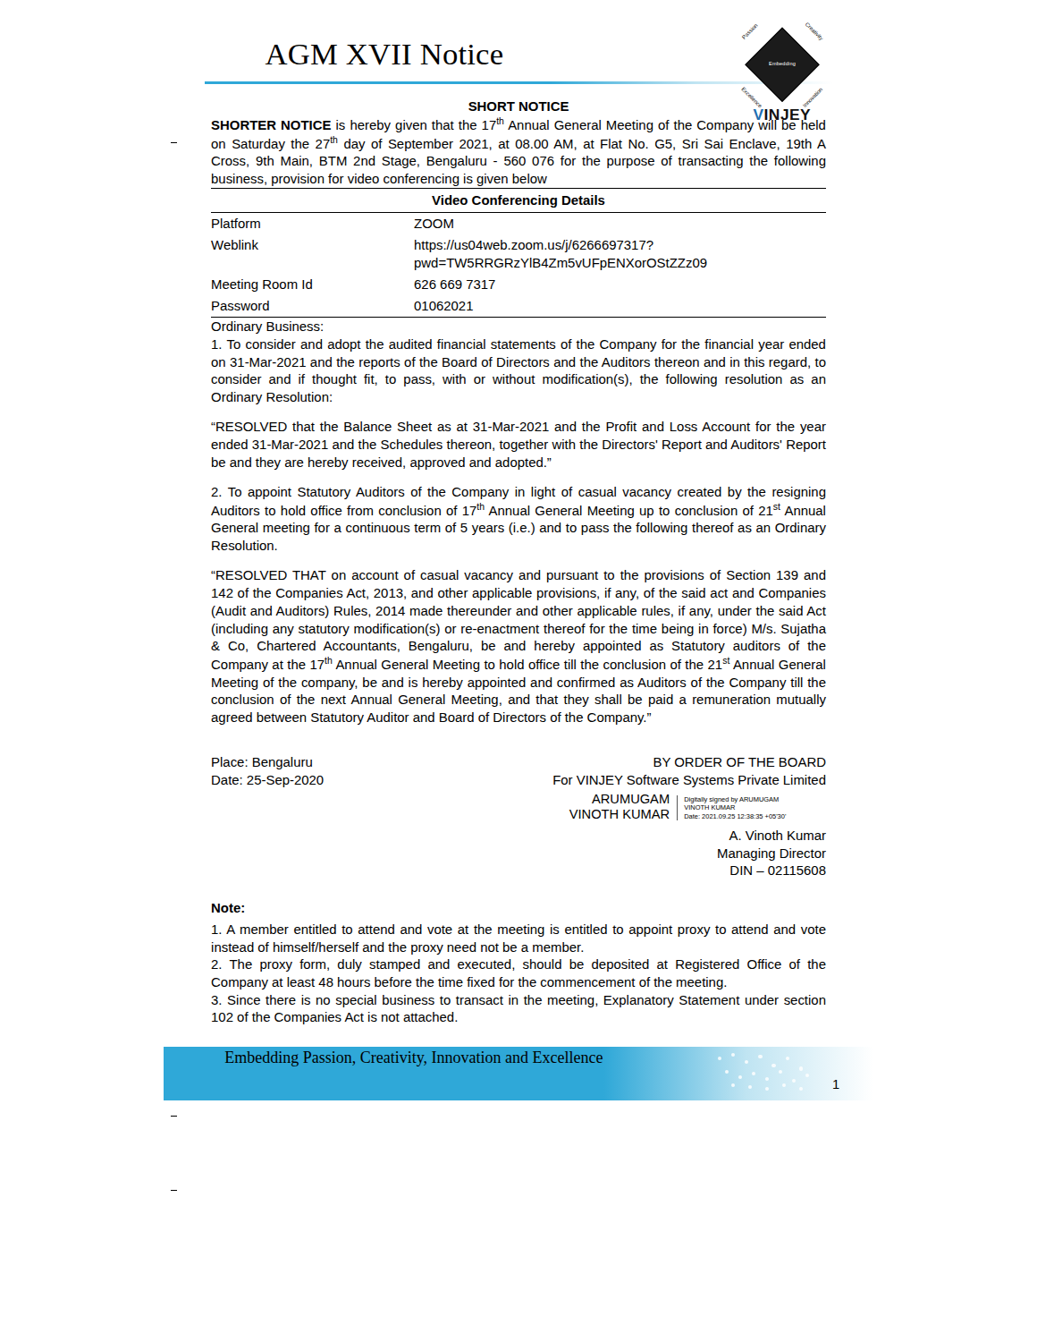Passion Creativity Excellence Innovation
Embedding
VINJEY
AGM XVII Notice
SHORT NOTICE
SHORTER NOTICE is hereby given that the 17th Annual General Meeting of the Company will be held on Saturday the 27th day of September 2021, at 08.00 AM, at Flat No. G5, Sri Sai Enclave, 19th A Cross, 9th Main, BTM 2nd Stage, Bengaluru - 560 076 for the purpose of transacting the following business, provision for video conferencing is given below
| Video Conferencing Details |
| Platform | ZOOM |
| Weblink | https://us04web.zoom.us/j/6266697317?pwd=TW5RRGRzYlB4Zm5vUFpENXorOStZZz09 |
| Meeting Room Id | 626 669 7317 |
| Password | 01062021 |
Ordinary Business:
1. To consider and adopt the audited financial statements of the Company for the financial year ended on 31-Mar-2021 and the reports of the Board of Directors and the Auditors thereon and in this regard, to consider and if thought fit, to pass, with or without modification(s), the following resolution as an Ordinary Resolution:
“RESOLVED that the Balance Sheet as at 31-Mar-2021 and the Profit and Loss Account for the year ended 31-Mar-2021 and the Schedules thereon, together with the Directors' Report and Auditors' Report be and they are hereby received, approved and adopted.”
2. To appoint Statutory Auditors of the Company in light of casual vacancy created by the resigning Auditors to hold office from conclusion of 17th Annual General Meeting up to conclusion of 21st Annual General meeting for a continuous term of 5 years (i.e.) and to pass the following thereof as an Ordinary Resolution.
“RESOLVED THAT on account of casual vacancy and pursuant to the provisions of Section 139 and 142 of the Companies Act, 2013, and other applicable provisions, if any, of the said act and Companies (Audit and Auditors) Rules, 2014 made thereunder and other applicable rules, if any, under the said Act (including any statutory modification(s) or re-enactment thereof for the time being in force) M/s. Sujatha & Co, Chartered Accountants, Bengaluru, be and hereby appointed as Statutory auditors of the Company at the 17th Annual General Meeting to hold office till the conclusion of the 21st Annual General Meeting of the company, be and is hereby appointed and confirmed as Auditors of the Company till the conclusion of the next Annual General Meeting, and that they shall be paid a remuneration mutually agreed between Statutory Auditor and Board of Directors of the Company.”
Place: Bengaluru
Date: 25-Sep-2020
BY ORDER OF THE BOARD
For VINJEY Software Systems Private Limited
ARUMUGAM
VINOTH KUMAR
Digitally signed by ARUMUGAM
VINOTH KUMAR
Date: 2021.09.25 12:38:35 +05'30'
A. Vinoth Kumar
Managing Director
DIN – 02115608
Note:
1. A member entitled to attend and vote at the meeting is entitled to appoint proxy to attend and vote instead of himself/herself and the proxy need not be a member.
2. The proxy form, duly stamped and executed, should be deposited at Registered Office of the Company at least 48 hours before the time fixed for the commencement of the meeting.
3. Since there is no special business to transact in the meeting, Explanatory Statement under section 102 of the Companies Act is not attached.
Embedding Passion, Creativity, Innovation and Excellence
1